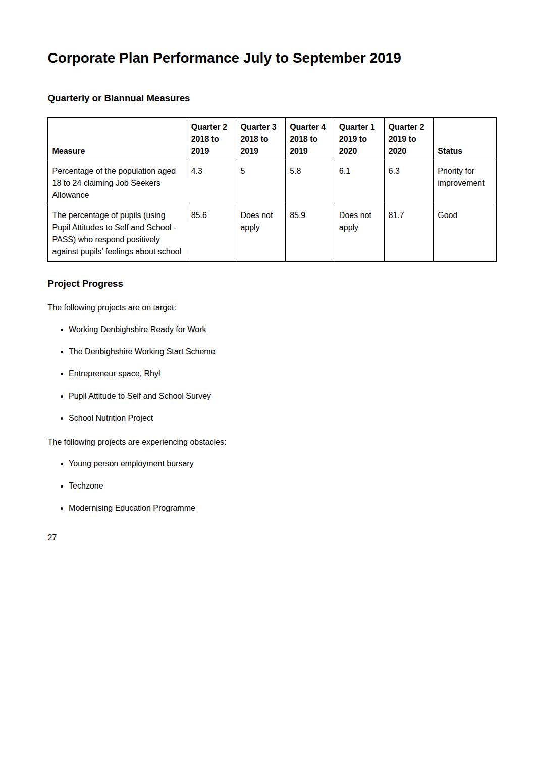Corporate Plan Performance July to September 2019
Quarterly or Biannual Measures
| Measure | Quarter 2 2018 to 2019 | Quarter 3 2018 to 2019 | Quarter 4 2018 to 2019 | Quarter 1 2019 to 2020 | Quarter 2 2019 to 2020 | Status |
| --- | --- | --- | --- | --- | --- | --- |
| Percentage of the population aged 18 to 24 claiming Job Seekers Allowance | 4.3 | 5 | 5.8 | 6.1 | 6.3 | Priority for improvement |
| The percentage of pupils (using Pupil Attitudes to Self and School - PASS) who respond positively against pupils’ feelings about school | 85.6 | Does not apply | 85.9 | Does not apply | 81.7 | Good |
Project Progress
The following projects are on target:
Working Denbighshire Ready for Work
The Denbighshire Working Start Scheme
Entrepreneur space, Rhyl
Pupil Attitude to Self and School Survey
School Nutrition Project
The following projects are experiencing obstacles:
Young person employment bursary
Techzone
Modernising Education Programme
27